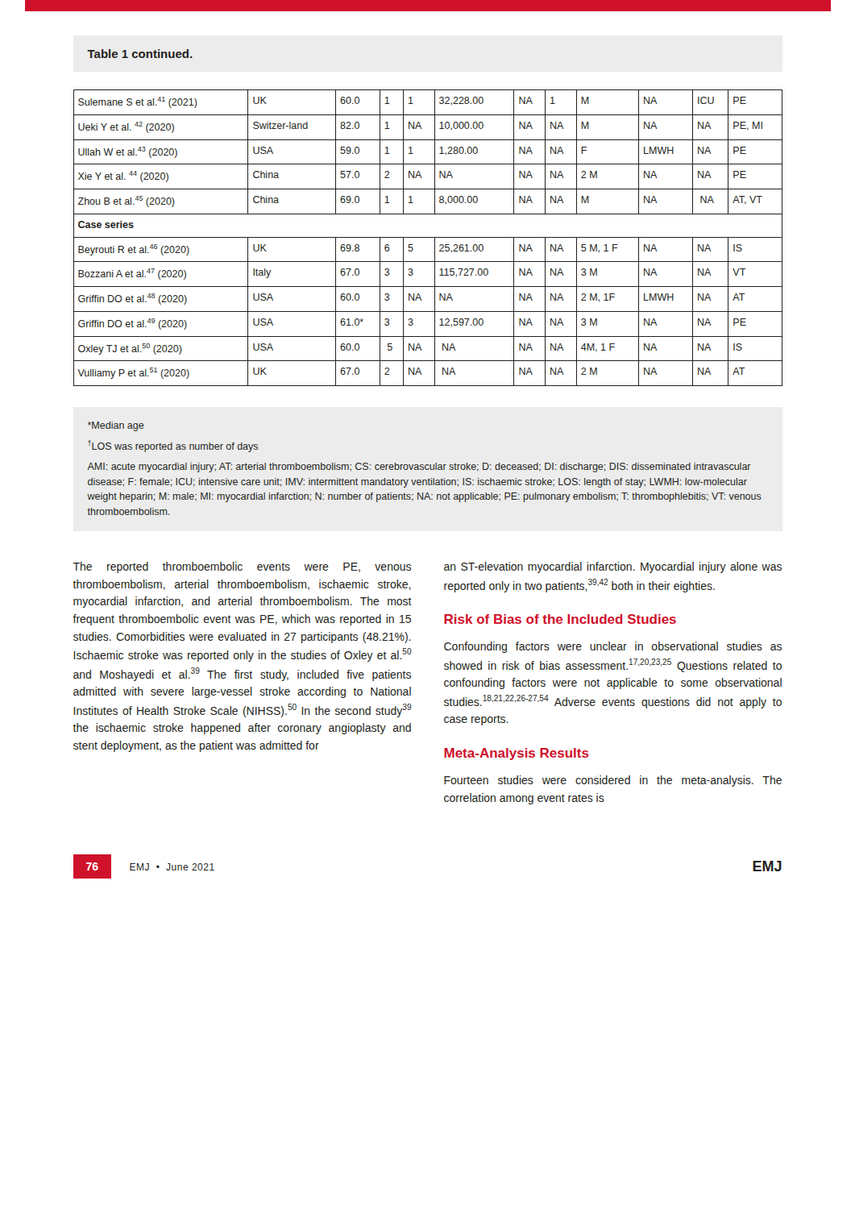Table 1 continued.
| Sulemane S et al. 41 (2021) | UK | 60.0 | 1 | 1 | 32,228.00 | NA | 1 | M | NA | ICU | PE |
| Ueki Y et al. 42 (2020) | Switzer-land | 82.0 | 1 | NA | 10,000.00 | NA | NA | M | NA | NA | PE, MI |
| Ullah W et al. 43 (2020) | USA | 59.0 | 1 | 1 | 1,280.00 | NA | NA | F | LMWH | NA | PE |
| Xie Y et al. 44 (2020) | China | 57.0 | 2 | NA | NA | NA | NA | 2 M | NA | NA | PE |
| Zhou B et al. 45 (2020) | China | 69.0 | 1 | 1 | 8,000.00 | NA | NA | M | NA | NA | AT, VT |
| Case series |
| Beyrouti R et al. 46 (2020) | UK | 69.8 | 6 | 5 | 25,261.00 | NA | NA | 5 M, 1 F | NA | NA | IS |
| Bozzani A et al. 47 (2020) | Italy | 67.0 | 3 | 3 | 115,727.00 | NA | NA | 3 M | NA | NA | VT |
| Griffin DO et al. 48 (2020) | USA | 60.0 | 3 | NA | NA | NA | NA | 2 M, 1F | LMWH | NA | AT |
| Griffin DO et al. 49 (2020) | USA | 61.0* | 3 | 3 | 12,597.00 | NA | NA | 3 M | NA | NA | PE |
| Oxley TJ et al. 50 (2020) | USA | 60.0 | 5 | NA | NA | NA | NA | 4M, 1 F | NA | NA | IS |
| Vulliamy P et al. 51 (2020) | UK | 67.0 | 2 | NA | NA | NA | NA | 2 M | NA | NA | AT |
*Median age
†LOS was reported as number of days
AMI: acute myocardial injury; AT: arterial thromboembolism; CS: cerebrovascular stroke; D: deceased; DI: discharge; DIS: disseminated intravascular disease; F: female; ICU; intensive care unit; IMV: intermittent mandatory ventilation; IS: ischaemic stroke; LOS: length of stay; LWMH: low-molecular weight heparin; M: male; MI: myocardial infarction; N: number of patients; NA: not applicable; PE: pulmonary embolism; T: thrombophlebitis; VT: venous thromboembolism.
The reported thromboembolic events were PE, venous thromboembolism, arterial thromboembolism, ischaemic stroke, myocardial infarction, and arterial thromboembolism. The most frequent thromboembolic event was PE, which was reported in 15 studies. Comorbidities were evaluated in 27 participants (48.21%). Ischaemic stroke was reported only in the studies of Oxley et al.50 and Moshayedi et al.39 The first study, included five patients admitted with severe large-vessel stroke according to National Institutes of Health Stroke Scale (NIHSS).50 In the second study39 the ischaemic stroke happened after coronary angioplasty and stent deployment, as the patient was admitted for
an ST-elevation myocardial infarction. Myocardial injury alone was reported only in two patients,39,42 both in their eighties.
Risk of Bias of the Included Studies
Confounding factors were unclear in observational studies as showed in risk of bias assessment.17,20,23,25 Questions related to confounding factors were not applicable to some observational studies.18,21,22,26-27,54 Adverse events questions did not apply to case reports.
Meta-Analysis Results
Fourteen studies were considered in the meta-analysis. The correlation among event rates is
76
EMJ • June 2021
EMJ